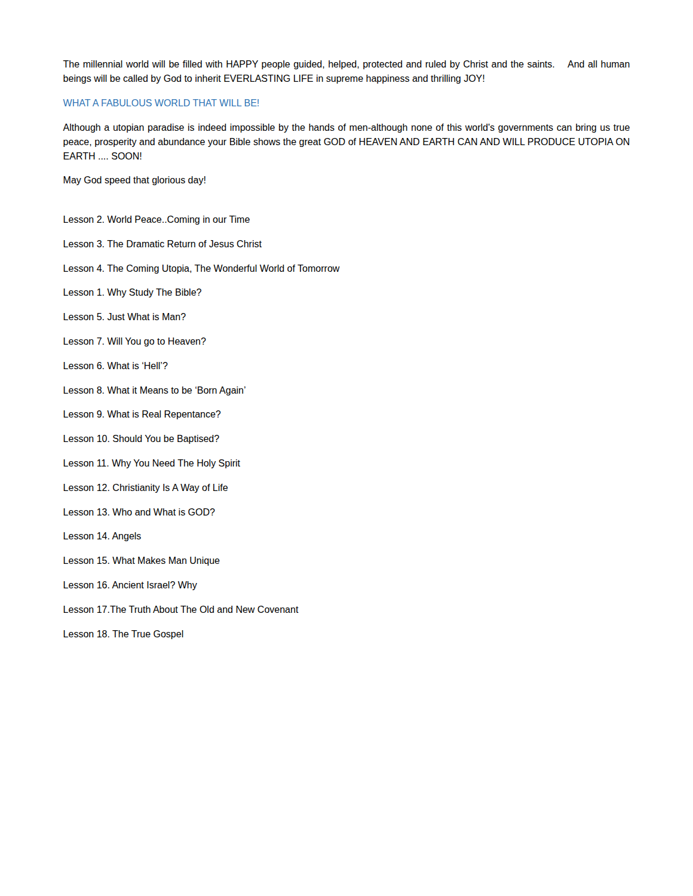The millennial world will be filled with HAPPY people guided, helped, protected and ruled by Christ and the saints. And all human beings will be called by God to inherit EVERLASTING LIFE in supreme happiness and thrilling JOY!
WHAT A FABULOUS WORLD THAT WILL BE!
Although a utopian paradise is indeed impossible by the hands of men-although none of this world's governments can bring us true peace, prosperity and abundance your Bible shows the great GOD of HEAVEN AND EARTH CAN AND WILL PRODUCE UTOPIA ON EARTH .... SOON!
May God speed that glorious day!
Lesson 2. World Peace..Coming in our Time
Lesson 3. The Dramatic Return of Jesus Christ
Lesson 4. The Coming Utopia, The Wonderful World of Tomorrow
Lesson 1. Why Study The Bible?
Lesson 5. Just What is Man?
Lesson 7. Will You go to Heaven?
Lesson 6. What is ‘Hell’?
Lesson 8. What it Means to be ‘Born Again’
Lesson 9. What is Real Repentance?
Lesson 10. Should You be Baptised?
Lesson 11. Why You Need The Holy Spirit
Lesson 12. Christianity Is A Way of Life
Lesson 13. Who and What is GOD?
Lesson 14. Angels
Lesson 15. What Makes Man Unique
Lesson 16. Ancient Israel? Why
Lesson 17.The Truth About The Old and New Covenant
Lesson 18. The True Gospel